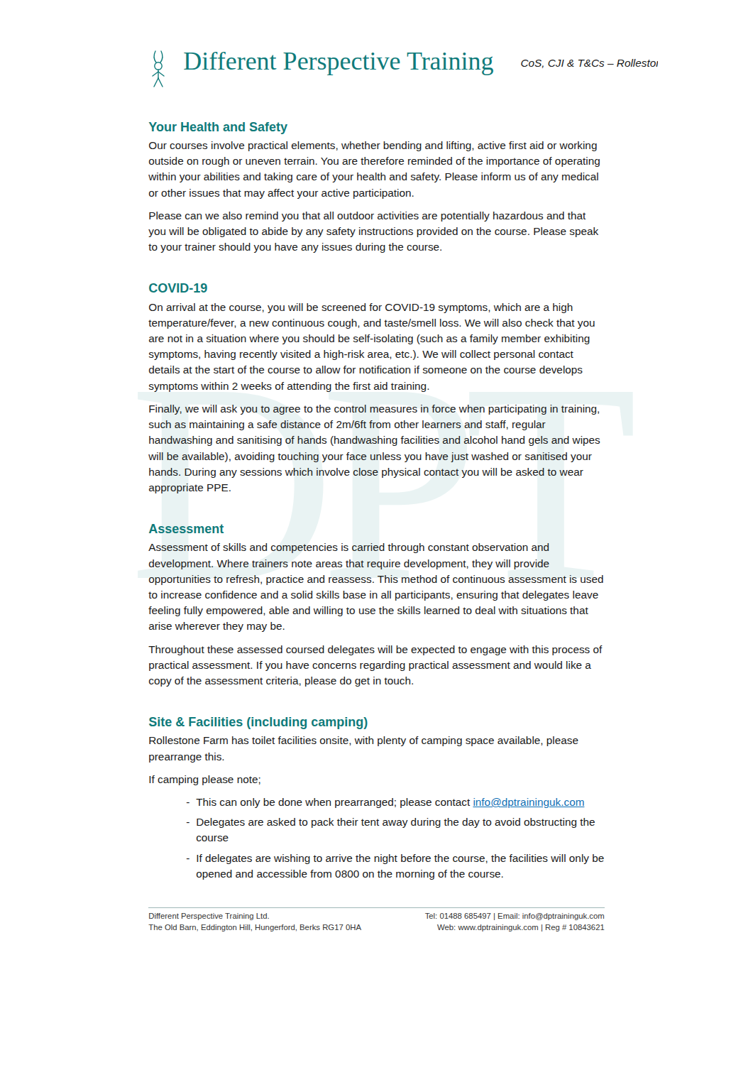DPT
Different Perspective Training
CoS, CJI & T&Cs – Rollestone Farm, Exeter 2020
Your Health and Safety
Our courses involve practical elements, whether bending and lifting, active first aid or working outside on rough or uneven terrain. You are therefore reminded of the importance of operating within your abilities and taking care of your health and safety. Please inform us of any medical or other issues that may affect your active participation.
Please can we also remind you that all outdoor activities are potentially hazardous and that you will be obligated to abide by any safety instructions provided on the course. Please speak to your trainer should you have any issues during the course.
COVID-19
On arrival at the course, you will be screened for COVID-19 symptoms, which are a high temperature/fever, a new continuous cough, and taste/smell loss. We will also check that you are not in a situation where you should be self-isolating (such as a family member exhibiting symptoms, having recently visited a high-risk area, etc.). We will collect personal contact details at the start of the course to allow for notification if someone on the course develops symptoms within 2 weeks of attending the first aid training.
Finally, we will ask you to agree to the control measures in force when participating in training, such as maintaining a safe distance of 2m/6ft from other learners and staff, regular handwashing and sanitising of hands (handwashing facilities and alcohol hand gels and wipes will be available), avoiding touching your face unless you have just washed or sanitised your hands. During any sessions which involve close physical contact you will be asked to wear appropriate PPE.
Assessment
Assessment of skills and competencies is carried through constant observation and development. Where trainers note areas that require development, they will provide opportunities to refresh, practice and reassess. This method of continuous assessment is used to increase confidence and a solid skills base in all participants, ensuring that delegates leave feeling fully empowered, able and willing to use the skills learned to deal with situations that arise wherever they may be.
Throughout these assessed coursed delegates will be expected to engage with this process of practical assessment. If you have concerns regarding practical assessment and would like a copy of the assessment criteria, please do get in touch.
Site & Facilities (including camping)
Rollestone Farm has toilet facilities onsite, with plenty of camping space available, please prearrange this.
If camping please note;
This can only be done when prearranged; please contact info@dptraininguk.com
Delegates are asked to pack their tent away during the day to avoid obstructing the course
If delegates are wishing to arrive the night before the course, the facilities will only be opened and accessible from 0800 on the morning of the course.
Different Perspective Training Ltd.
The Old Barn, Eddington Hill, Hungerford, Berks RG17 0HA
Tel: 01488 685497 | Email: info@dptraininguk.com
Web: www.dptraininguk.com | Reg # 10843621